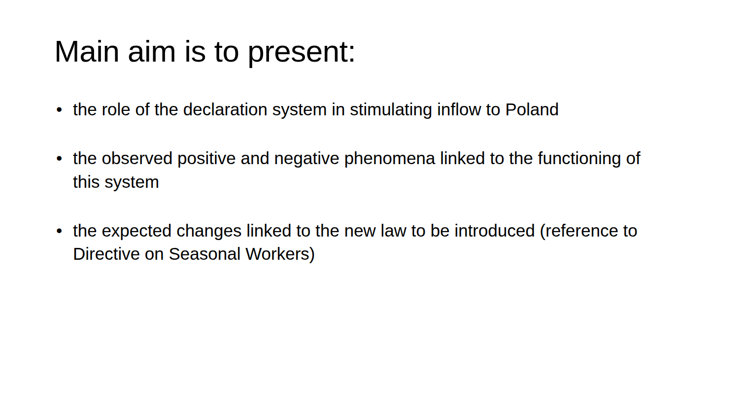Main aim is to present:
the role of the declaration system in stimulating inflow to Poland
the observed positive and negative phenomena linked to the functioning of this system
the expected changes linked to the new law to be introduced (reference to Directive on Seasonal Workers)